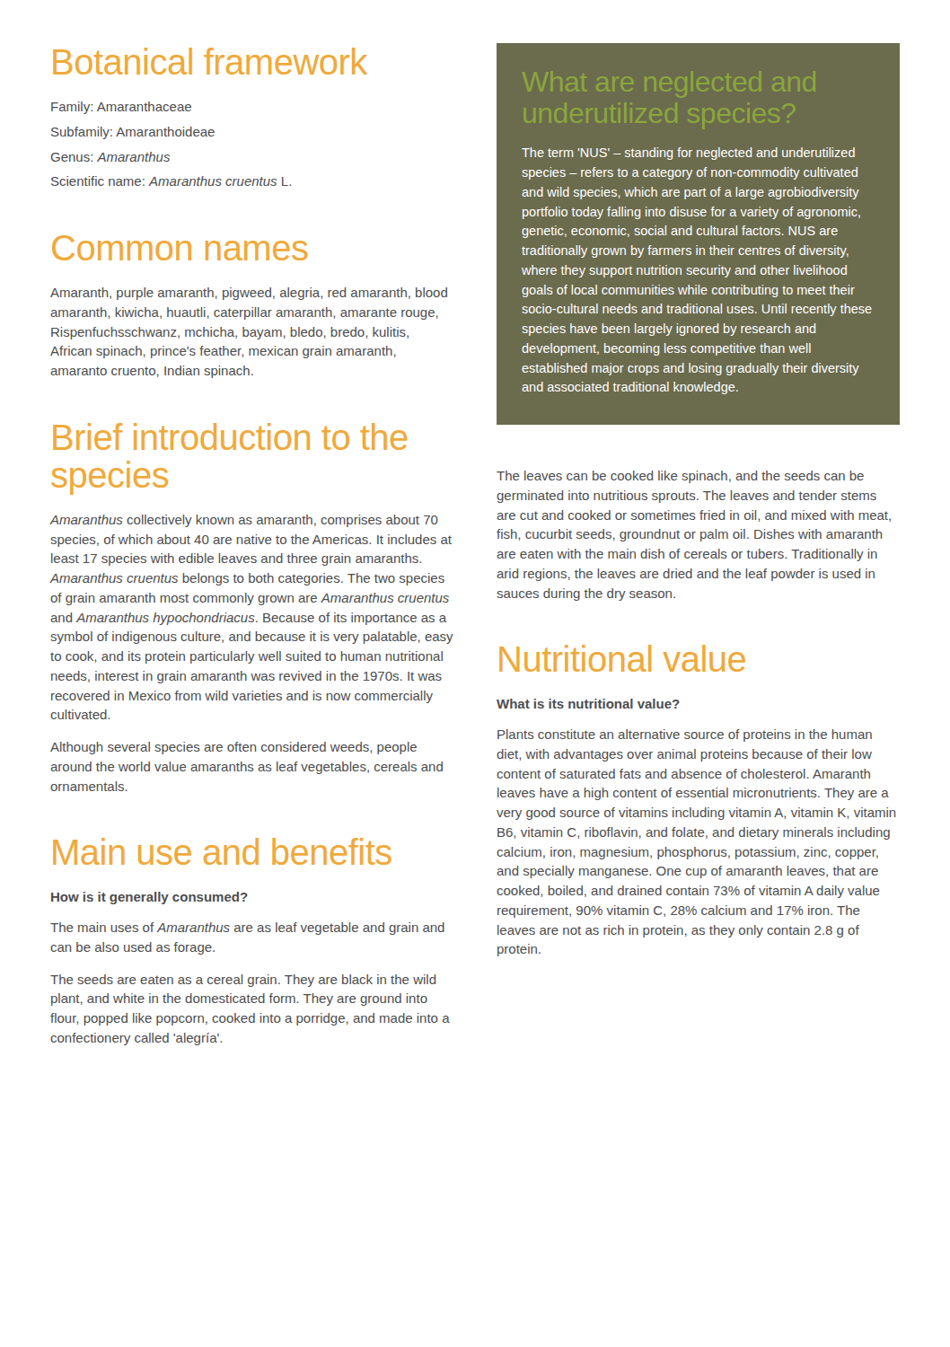Botanical framework
Family: Amaranthaceae
Subfamily: Amaranthoideae
Genus: Amaranthus
Scientific name: Amaranthus cruentus L.
Common names
Amaranth, purple amaranth, pigweed, alegria, red amaranth, blood amaranth, kiwicha, huautli, caterpillar amaranth, amarante rouge, Rispenfuchsschwanz, mchicha, bayam, bledo, bredo, kulitis, African spinach, prince's feather, mexican grain amaranth, amaranto cruento, Indian spinach.
Brief introduction to the species
Amaranthus collectively known as amaranth, comprises about 70 species, of which about 40 are native to the Americas. It includes at least 17 species with edible leaves and three grain amaranths. Amaranthus cruentus belongs to both categories. The two species of grain amaranth most commonly grown are Amaranthus cruentus and Amaranthus hypochondriacus. Because of its importance as a symbol of indigenous culture, and because it is very palatable, easy to cook, and its protein particularly well suited to human nutritional needs, interest in grain amaranth was revived in the 1970s. It was recovered in Mexico from wild varieties and is now commercially cultivated.
Although several species are often considered weeds, people around the world value amaranths as leaf vegetables, cereals and ornamentals.
Main use and benefits
How is it generally consumed?
The main uses of Amaranthus are as leaf vegetable and grain and can be also used as forage.
The seeds are eaten as a cereal grain. They are black in the wild plant, and white in the domesticated form. They are ground into flour, popped like popcorn, cooked into a porridge, and made into a confectionery called 'alegría'.
What are neglected and underutilized species?
The term 'NUS' – standing for neglected and underutilized species – refers to a category of non-commodity cultivated and wild species, which are part of a large agrobiodiversity portfolio today falling into disuse for a variety of agronomic, genetic, economic, social and cultural factors. NUS are traditionally grown by farmers in their centres of diversity, where they support nutrition security and other livelihood goals of local communities while contributing to meet their socio-cultural needs and traditional uses. Until recently these species have been largely ignored by research and development, becoming less competitive than well established major crops and losing gradually their diversity and associated traditional knowledge.
The leaves can be cooked like spinach, and the seeds can be germinated into nutritious sprouts. The leaves and tender stems are cut and cooked or sometimes fried in oil, and mixed with meat, fish, cucurbit seeds, groundnut or palm oil. Dishes with amaranth are eaten with the main dish of cereals or tubers. Traditionally in arid regions, the leaves are dried and the leaf powder is used in sauces during the dry season.
Nutritional value
What is its nutritional value?
Plants constitute an alternative source of proteins in the human diet, with advantages over animal proteins because of their low content of saturated fats and absence of cholesterol. Amaranth leaves have a high content of essential micronutrients. They are a very good source of vitamins including vitamin A, vitamin K, vitamin B6, vitamin C, riboflavin, and folate, and dietary minerals including calcium, iron, magnesium, phosphorus, potassium, zinc, copper, and specially manganese. One cup of amaranth leaves, that are cooked, boiled, and drained contain 73% of vitamin A daily value requirement, 90% vitamin C, 28% calcium and 17% iron. The leaves are not as rich in protein, as they only contain 2.8 g of protein.